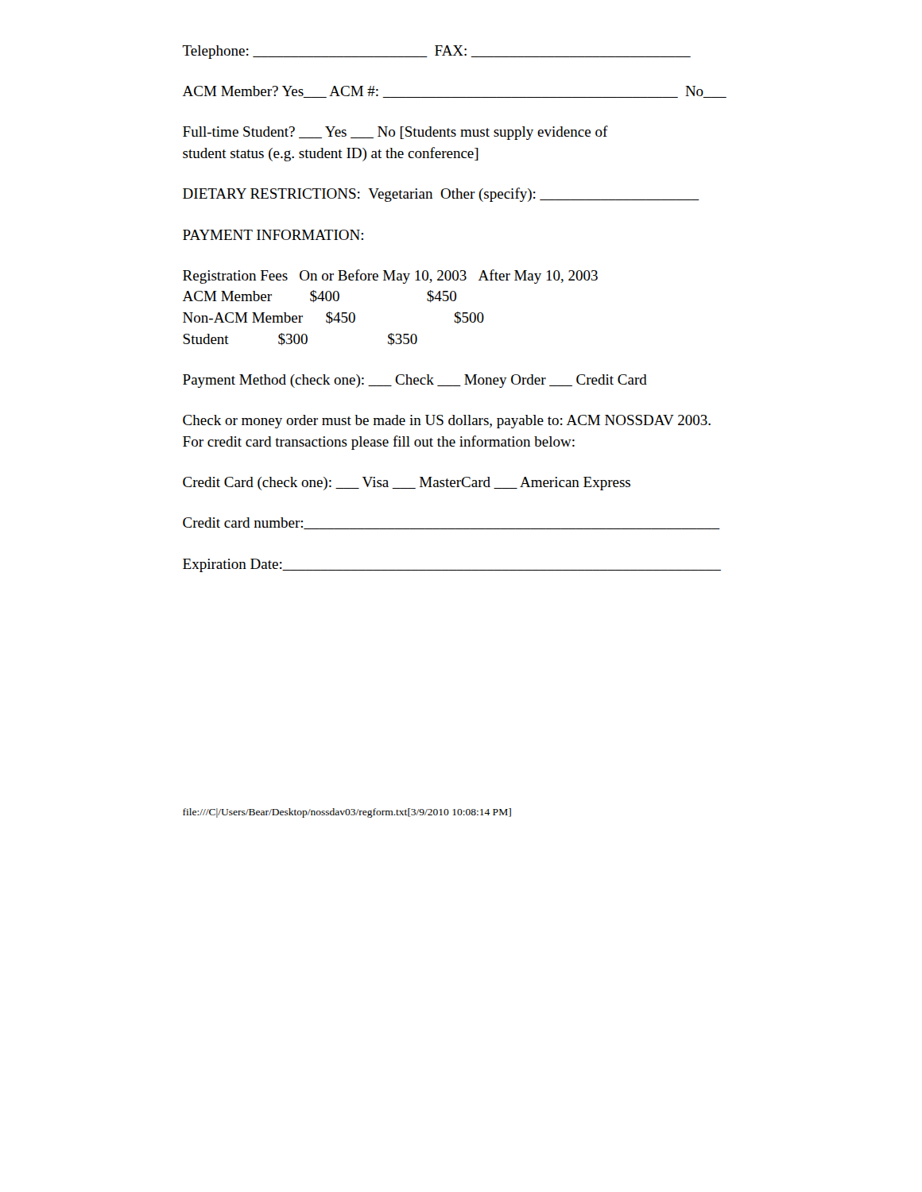Telephone: _______________________ FAX: _____________________________
ACM Member? Yes___ ACM #: _______________________________________ No___
Full-time Student? ___ Yes ___ No [Students must supply evidence of
student status (e.g. student ID) at the conference]
DIETARY RESTRICTIONS: Vegetarian Other (specify): _____________________
PAYMENT INFORMATION:
Registration Fees On or Before May 10, 2003 After May 10, 2003
ACM Member $400 $450
Non-ACM Member $450 $500
Student $300 $350
Payment Method (check one): ___ Check ___ Money Order ___ Credit Card
Check or money order must be made in US dollars, payable to: ACM NOSSDAV 2003.
For credit card transactions please fill out the information below:
Credit Card (check one): ___ Visa ___ MasterCard ___ American Express
Credit card number:_______________________________________________________
Expiration Date:__________________________________________________________
file:///C|/Users/Bear/Desktop/nossdav03/regform.txt[3/9/2010 10:08:14 PM]